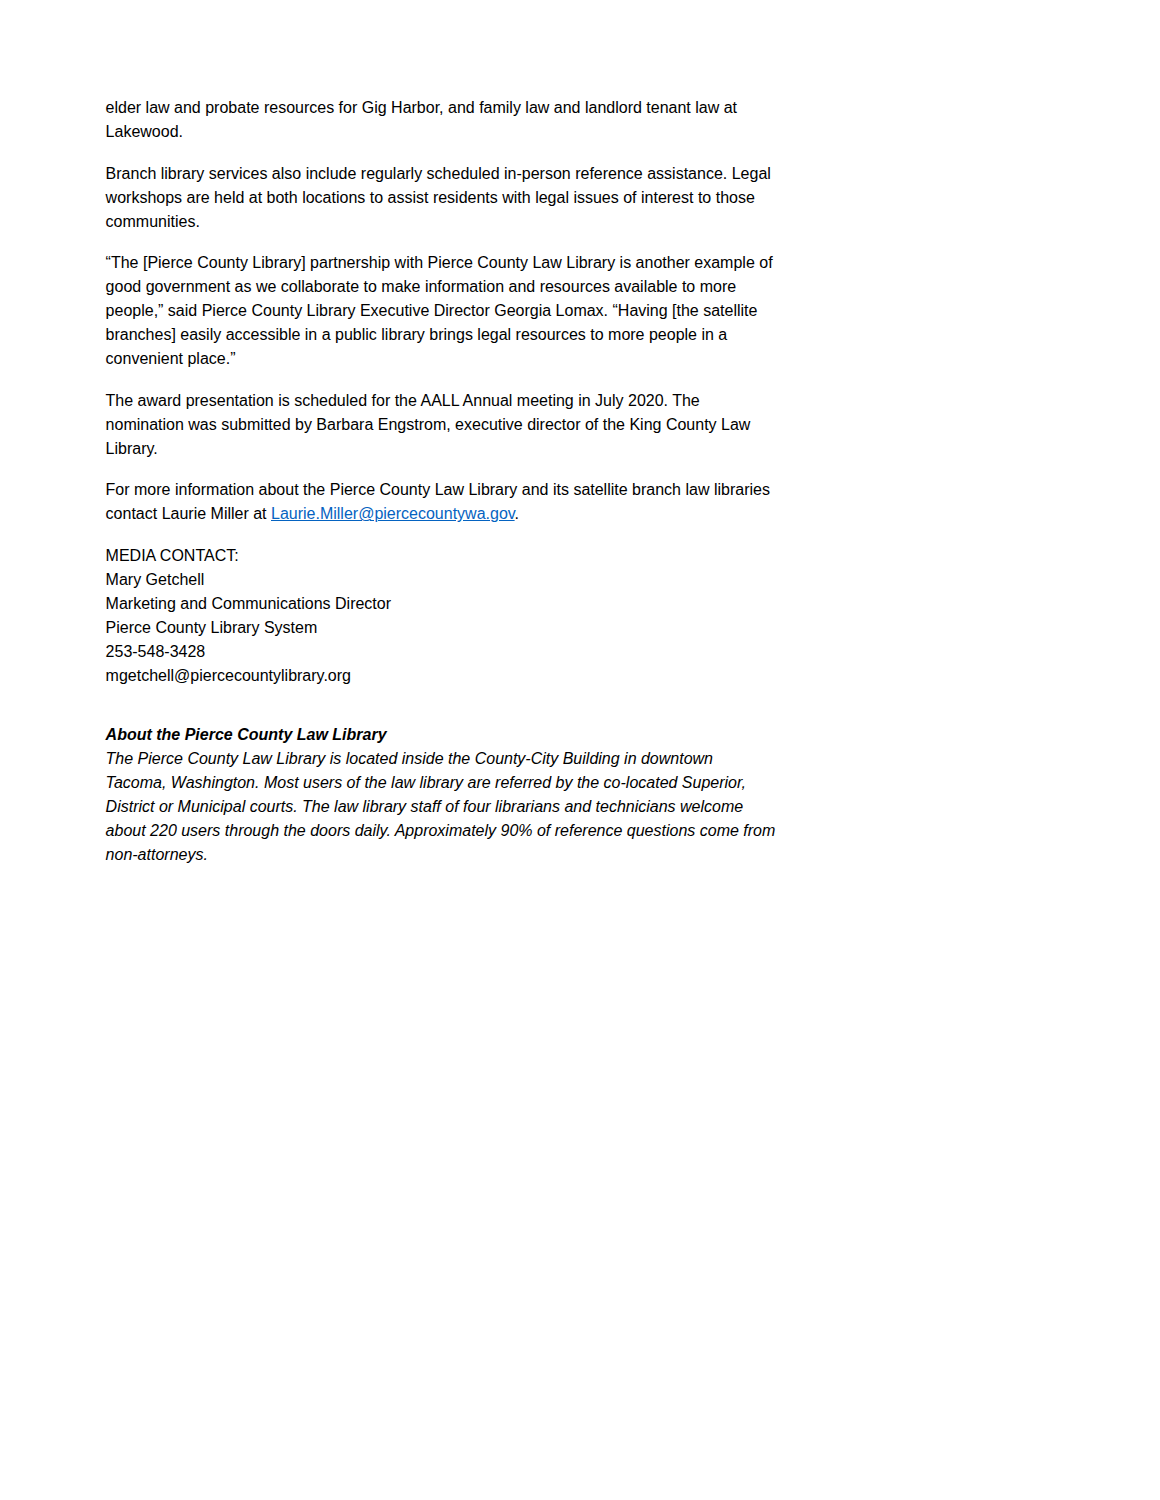elder law and probate resources for Gig Harbor, and family law and landlord tenant law at Lakewood.
Branch library services also include regularly scheduled in-person reference assistance. Legal workshops are held at both locations to assist residents with legal issues of interest to those communities.
“The [Pierce County Library] partnership with Pierce County Law Library is another example of good government as we collaborate to make information and resources available to more people,” said Pierce County Library Executive Director Georgia Lomax. “Having [the satellite branches] easily accessible in a public library brings legal resources to more people in a convenient place.”
The award presentation is scheduled for the AALL Annual meeting in July 2020. The nomination was submitted by Barbara Engstrom, executive director of the King County Law Library.
For more information about the Pierce County Law Library and its satellite branch law libraries contact Laurie Miller at Laurie.Miller@piercecountywa.gov.
MEDIA CONTACT:
Mary Getchell
Marketing and Communications Director
Pierce County Library System
253-548-3428
mgetchell@piercecountylibrary.org
About the Pierce County Law Library
The Pierce County Law Library is located inside the County-City Building in downtown Tacoma, Washington. Most users of the law library are referred by the co-located Superior, District or Municipal courts. The law library staff of four librarians and technicians welcome about 220 users through the doors daily. Approximately 90% of reference questions come from non-attorneys.